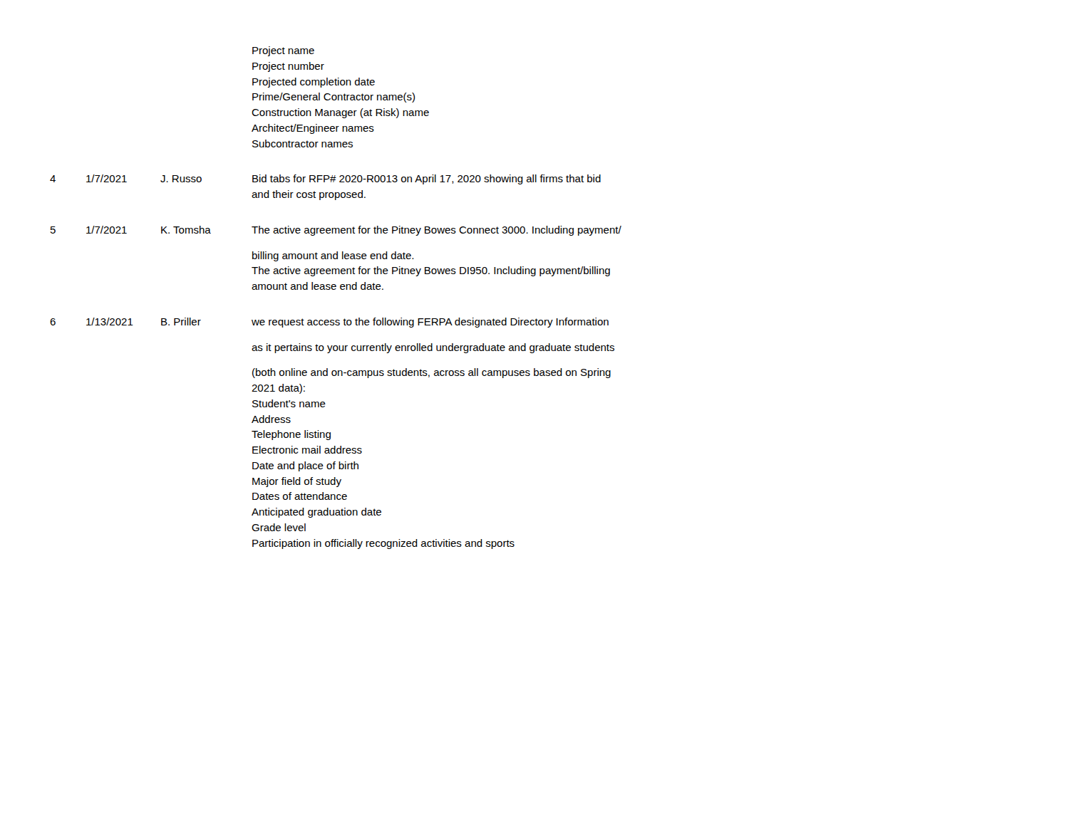| | | | Project name Project number Projected completion date Prime/General Contractor name(s) Construction Manager (at Risk) name Architect/Engineer names Subcontractor names |
| 4 | 1/7/2021 | J. Russo | Bid tabs for RFP# 2020-R0013 on April 17, 2020 showing all firms that bid and their cost proposed. |
| 5 | 1/7/2021 | K. Tomsha | The active agreement for the Pitney Bowes Connect 3000. Including payment/ billing amount and lease end date. The active agreement for the Pitney Bowes DI950. Including payment/billing amount and lease end date. |
| 6 | 1/13/2021 | B. Priller | we request access to the following FERPA designated Directory Information as it pertains to your currently enrolled undergraduate and graduate students (both online and on-campus students, across all campuses based on Spring 2021 data): Student's name Address Telephone listing Electronic mail address Date and place of birth Major field of study Dates of attendance Anticipated graduation date Grade level Participation in officially recognized activities and sports |